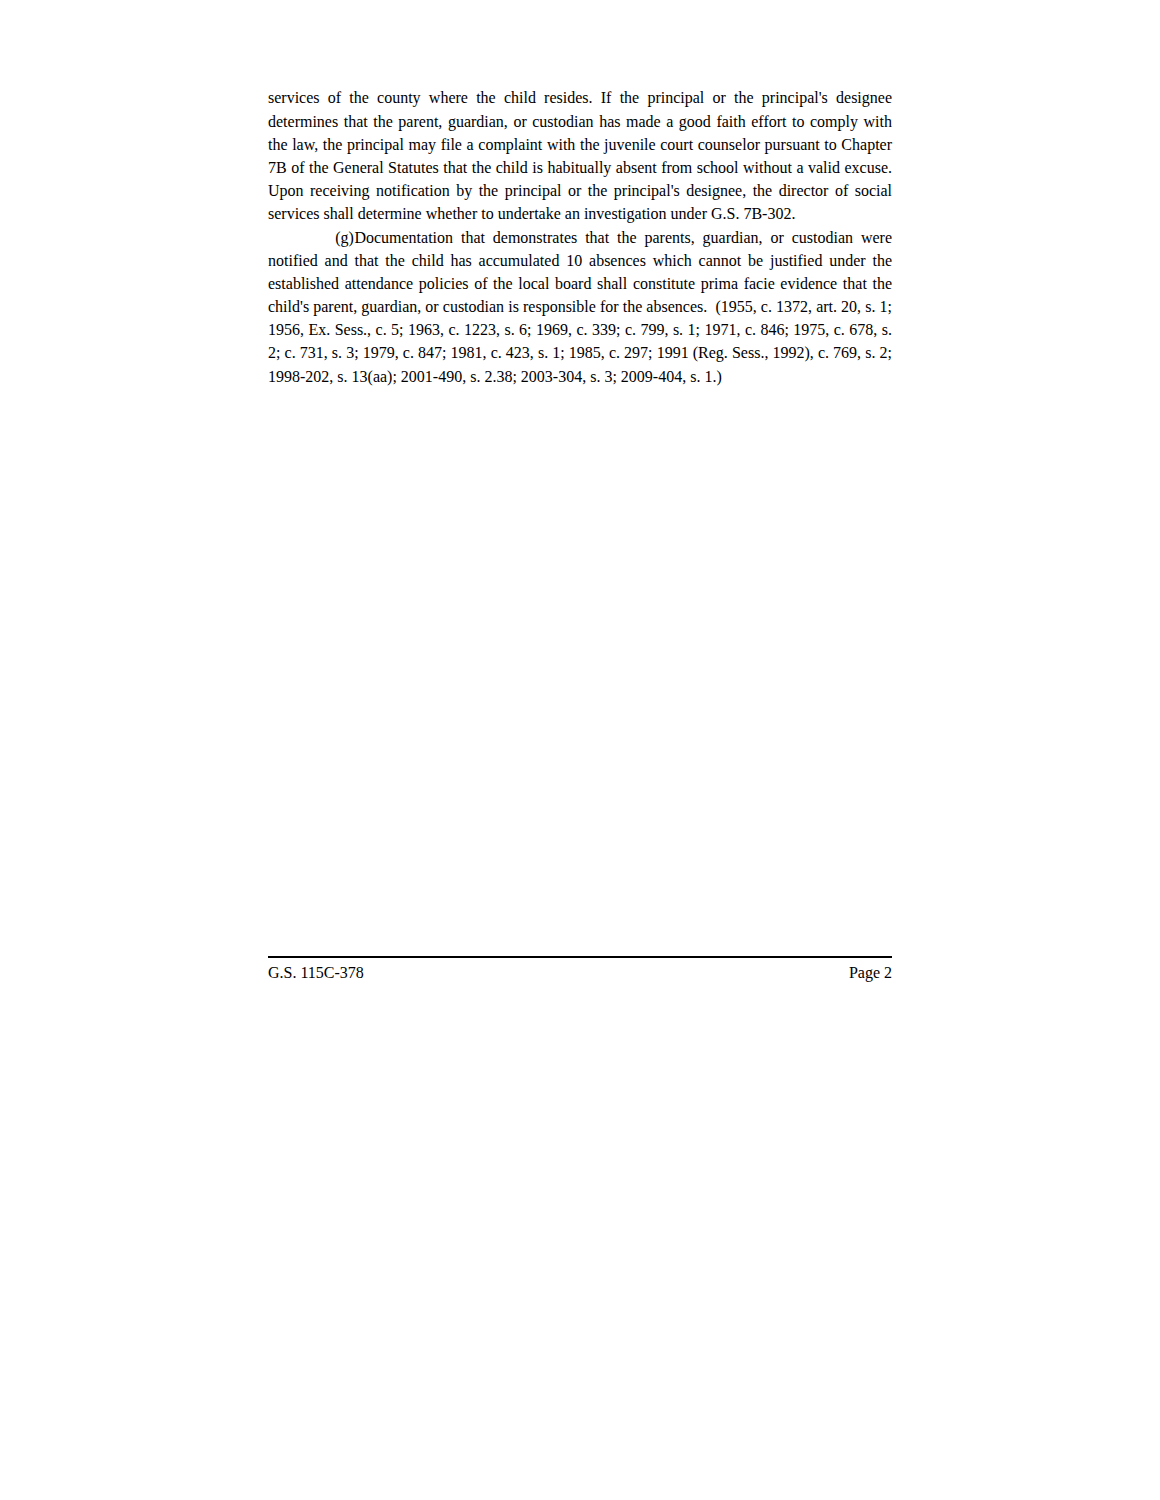services of the county where the child resides. If the principal or the principal's designee determines that the parent, guardian, or custodian has made a good faith effort to comply with the law, the principal may file a complaint with the juvenile court counselor pursuant to Chapter 7B of the General Statutes that the child is habitually absent from school without a valid excuse. Upon receiving notification by the principal or the principal's designee, the director of social services shall determine whether to undertake an investigation under G.S. 7B-302.
(g) Documentation that demonstrates that the parents, guardian, or custodian were notified and that the child has accumulated 10 absences which cannot be justified under the established attendance policies of the local board shall constitute prima facie evidence that the child's parent, guardian, or custodian is responsible for the absences. (1955, c. 1372, art. 20, s. 1; 1956, Ex. Sess., c. 5; 1963, c. 1223, s. 6; 1969, c. 339; c. 799, s. 1; 1971, c. 846; 1975, c. 678, s. 2; c. 731, s. 3; 1979, c. 847; 1981, c. 423, s. 1; 1985, c. 297; 1991 (Reg. Sess., 1992), c. 769, s. 2; 1998-202, s. 13(aa); 2001-490, s. 2.38; 2003-304, s. 3; 2009-404, s. 1.)
G.S. 115C-378 Page 2